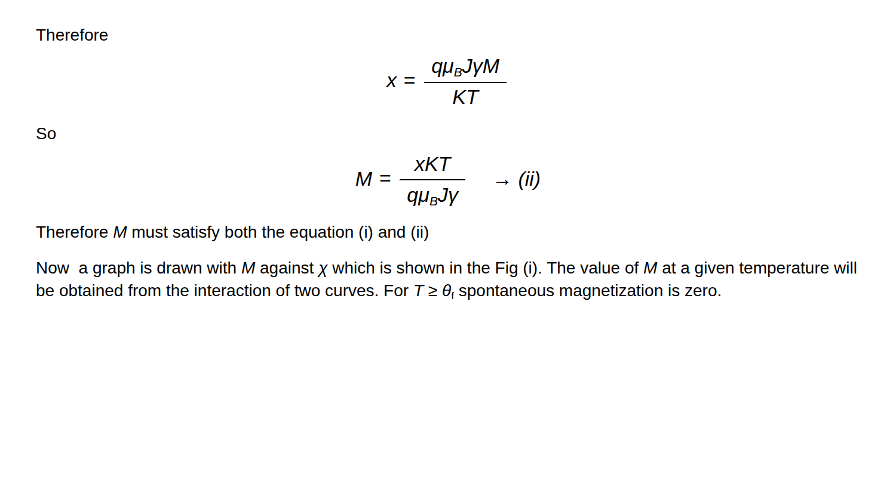Therefore
x= qμ BJγM KT
So
M= xKT qμ BJγ → (ii)
Therefore M must satisfy both the equation (i) and (ii)
Now a graph is drawn with M against χ which is shown in the Fig (i). The value of M at a given temperature will be obtained from the interaction of two curves. For T ≥ θf spontaneous magnetization is zero.